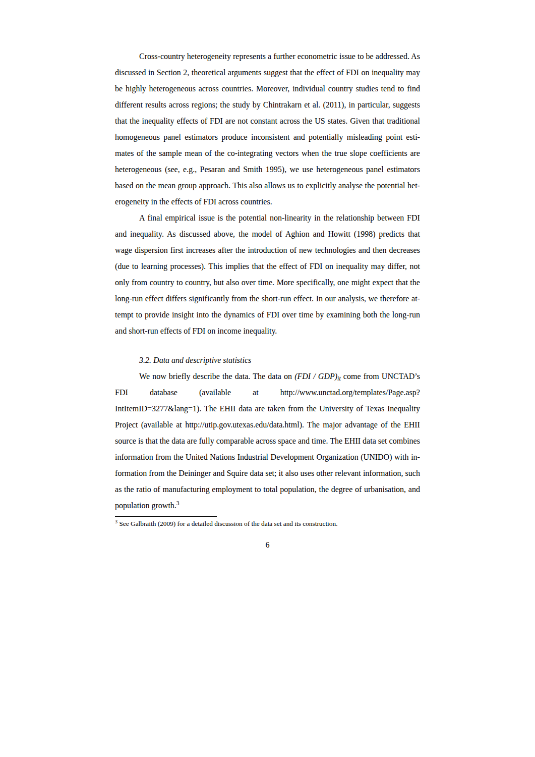Cross-country heterogeneity represents a further econometric issue to be addressed. As discussed in Section 2, theoretical arguments suggest that the effect of FDI on inequality may be highly heterogeneous across countries. Moreover, individual country studies tend to find different results across regions; the study by Chintrakarn et al. (2011), in particular, suggests that the inequality effects of FDI are not constant across the US states. Given that traditional homogeneous panel estimators produce inconsistent and potentially misleading point estimates of the sample mean of the co-integrating vectors when the true slope coefficients are heterogeneous (see, e.g., Pesaran and Smith 1995), we use heterogeneous panel estimators based on the mean group approach. This also allows us to explicitly analyse the potential heterogeneity in the effects of FDI across countries.
A final empirical issue is the potential non-linearity in the relationship between FDI and inequality. As discussed above, the model of Aghion and Howitt (1998) predicts that wage dispersion first increases after the introduction of new technologies and then decreases (due to learning processes). This implies that the effect of FDI on inequality may differ, not only from country to country, but also over time. More specifically, one might expect that the long-run effect differs significantly from the short-run effect. In our analysis, we therefore attempt to provide insight into the dynamics of FDI over time by examining both the long-run and short-run effects of FDI on income inequality.
3.2. Data and descriptive statistics
We now briefly describe the data. The data on (FDI / GDP)it come from UNCTAD’s FDI database (available at http://www.unctad.org/templates/Page.asp?IntItemID=3277&lang=1). The EHII data are taken from the University of Texas Inequality Project (available at http://utip.gov.utexas.edu/data.html). The major advantage of the EHII source is that the data are fully comparable across space and time. The EHII data set combines information from the United Nations Industrial Development Organization (UNIDO) with information from the Deininger and Squire data set; it also uses other relevant information, such as the ratio of manufacturing employment to total population, the degree of urbanisation, and population growth.3
3 See Galbraith (2009) for a detailed discussion of the data set and its construction.
6